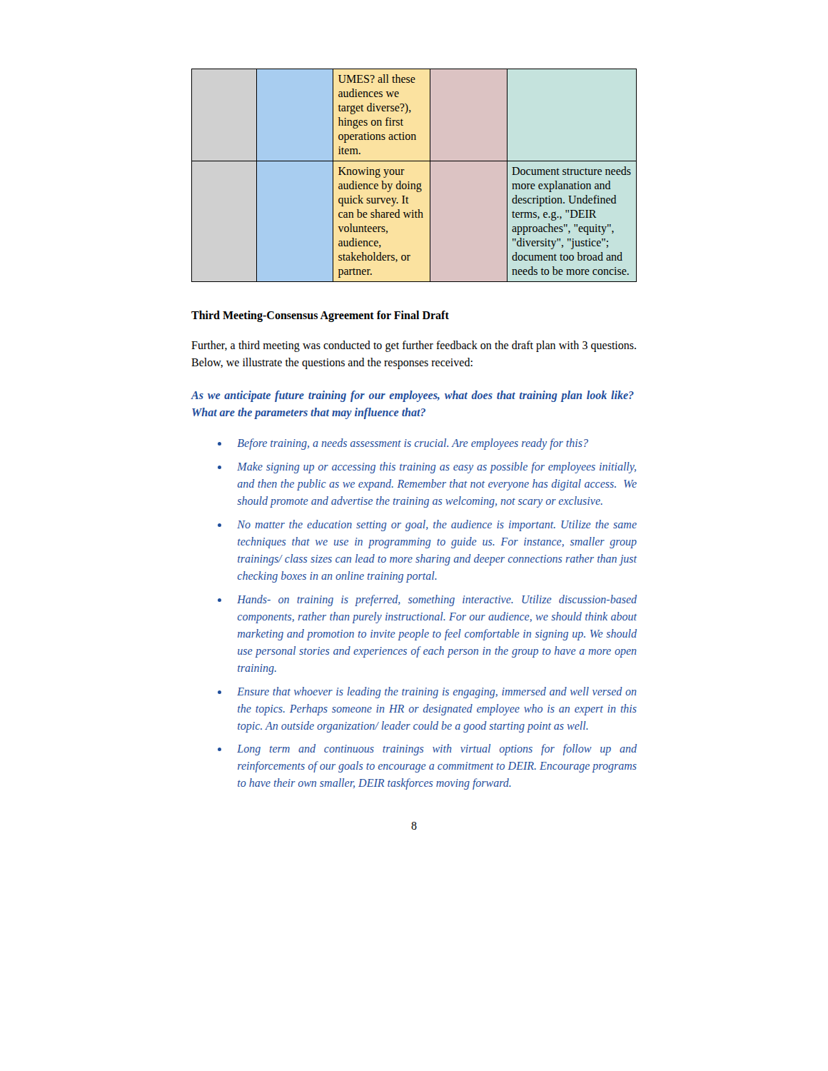| | | UMES? all these audiences we target diverse?), hinges on first operations action item. | | |
| | | Knowing your audience by doing quick survey. It can be shared with volunteers, audience, stakeholders, or partner. | | Document structure needs more explanation and description. Undefined terms, e.g., "DEIR approaches", "equity", "diversity", "justice"; document too broad and needs to be more concise. |
Third Meeting-Consensus Agreement for Final Draft
Further, a third meeting was conducted to get further feedback on the draft plan with 3 questions. Below, we illustrate the questions and the responses received:
As we anticipate future training for our employees, what does that training plan look like? What are the parameters that may influence that?
Before training, a needs assessment is crucial. Are employees ready for this?
Make signing up or accessing this training as easy as possible for employees initially, and then the public as we expand. Remember that not everyone has digital access. We should promote and advertise the training as welcoming, not scary or exclusive.
No matter the education setting or goal, the audience is important. Utilize the same techniques that we use in programming to guide us. For instance, smaller group trainings/ class sizes can lead to more sharing and deeper connections rather than just checking boxes in an online training portal.
Hands- on training is preferred, something interactive. Utilize discussion-based components, rather than purely instructional. For our audience, we should think about marketing and promotion to invite people to feel comfortable in signing up. We should use personal stories and experiences of each person in the group to have a more open training.
Ensure that whoever is leading the training is engaging, immersed and well versed on the topics. Perhaps someone in HR or designated employee who is an expert in this topic. An outside organization/ leader could be a good starting point as well.
Long term and continuous trainings with virtual options for follow up and reinforcements of our goals to encourage a commitment to DEIR. Encourage programs to have their own smaller, DEIR taskforces moving forward.
8